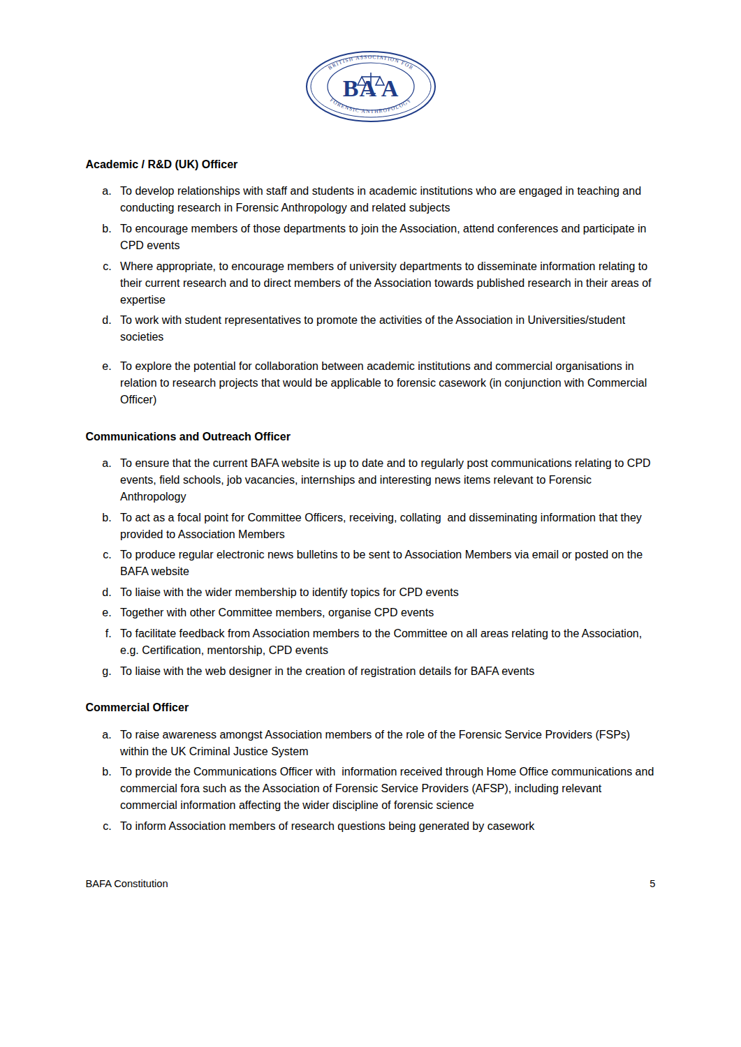BRITISH ASSOCIATION FOR FORENSIC ANTHROPOLOGY BA A
Academic / R&D (UK) Officer
To develop relationships with staff and students in academic institutions who are engaged in teaching and conducting research in Forensic Anthropology and related subjects
To encourage members of those departments to join the Association, attend conferences and participate in CPD events
Where appropriate, to encourage members of university departments to disseminate information relating to their current research and to direct members of the Association towards published research in their areas of expertise
To work with student representatives to promote the activities of the Association in Universities/student societies
To explore the potential for collaboration between academic institutions and commercial organisations in relation to research projects that would be applicable to forensic casework (in conjunction with Commercial Officer)
Communications and Outreach Officer
To ensure that the current BAFA website is up to date and to regularly post communications relating to CPD events, field schools, job vacancies, internships and interesting news items relevant to Forensic Anthropology
To act as a focal point for Committee Officers, receiving, collating and disseminating information that they provided to Association Members
To produce regular electronic news bulletins to be sent to Association Members via email or posted on the BAFA website
To liaise with the wider membership to identify topics for CPD events
Together with other Committee members, organise CPD events
To facilitate feedback from Association members to the Committee on all areas relating to the Association, e.g. Certification, mentorship, CPD events
To liaise with the web designer in the creation of registration details for BAFA events
Commercial Officer
To raise awareness amongst Association members of the role of the Forensic Service Providers (FSPs) within the UK Criminal Justice System
To provide the Communications Officer with information received through Home Office communications and commercial fora such as the Association of Forensic Service Providers (AFSP), including relevant commercial information affecting the wider discipline of forensic science
To inform Association members of research questions being generated by casework
BAFA Constitution 5